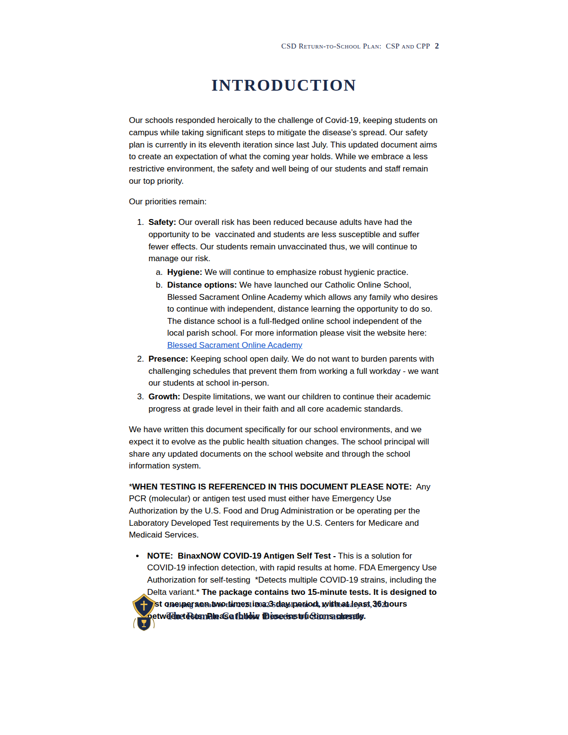CSD Return-to-School Plan: CSP and CPP 2
INTRODUCTION
Our schools responded heroically to the challenge of Covid-19, keeping students on campus while taking significant steps to mitigate the disease’s spread. Our safety plan is currently in its eleventh iteration since last July. This updated document aims to create an expectation of what the coming year holds. While we embrace a less restrictive environment, the safety and well being of our students and staff remain our top priority.
Our priorities remain:
Safety: Our overall risk has been reduced because adults have had the opportunity to be vaccinated and students are less susceptible and suffer fewer effects. Our students remain unvaccinated thus, we will continue to manage our risk.
Hygiene: We will continue to emphasize robust hygienic practice.
Distance options: We have launched our Catholic Online School, Blessed Sacrament Online Academy which allows any family who desires to continue with independent, distance learning the opportunity to do so. The distance school is a full-fledged online school independent of the local parish school. For more information please visit the website here: Blessed Sacrament Online Academy
Presence: Keeping school open daily. We do not want to burden parents with challenging schedules that prevent them from working a full workday - we want our students at school in-person.
Growth: Despite limitations, we want our children to continue their academic progress at grade level in their faith and all core academic standards.
We have written this document specifically for our school environments, and we expect it to evolve as the public health situation changes. The school principal will share any updated documents on the school website and through the school information system.
*WHEN TESTING IS REFERENCED IN THIS DOCUMENT PLEASE NOTE: Any PCR (molecular) or antigen test used must either have Emergency Use Authorization by the U.S. Food and Drug Administration or be operating per the Laboratory Developed Test requirements by the U.S. Centers for Medicare and Medicaid Services.
NOTE: BinaxNOW COVID-19 Antigen Self Test - This is a solution for COVID-19 infection detection, with rapid results at home. FDA Emergency Use Authorization for self-testing *Detects multiple COVID-19 strains, including the Delta variant.* The package contains two 15-minute tests. It is designed to test one person two times in a 3 day period, with at least 36 hours between tests. Please follow these instructions closely.
Looking Ahead to the 2021-2022 School Year v4.1, February 15, 2022
The Roman Catholic Diocese of Sacramento